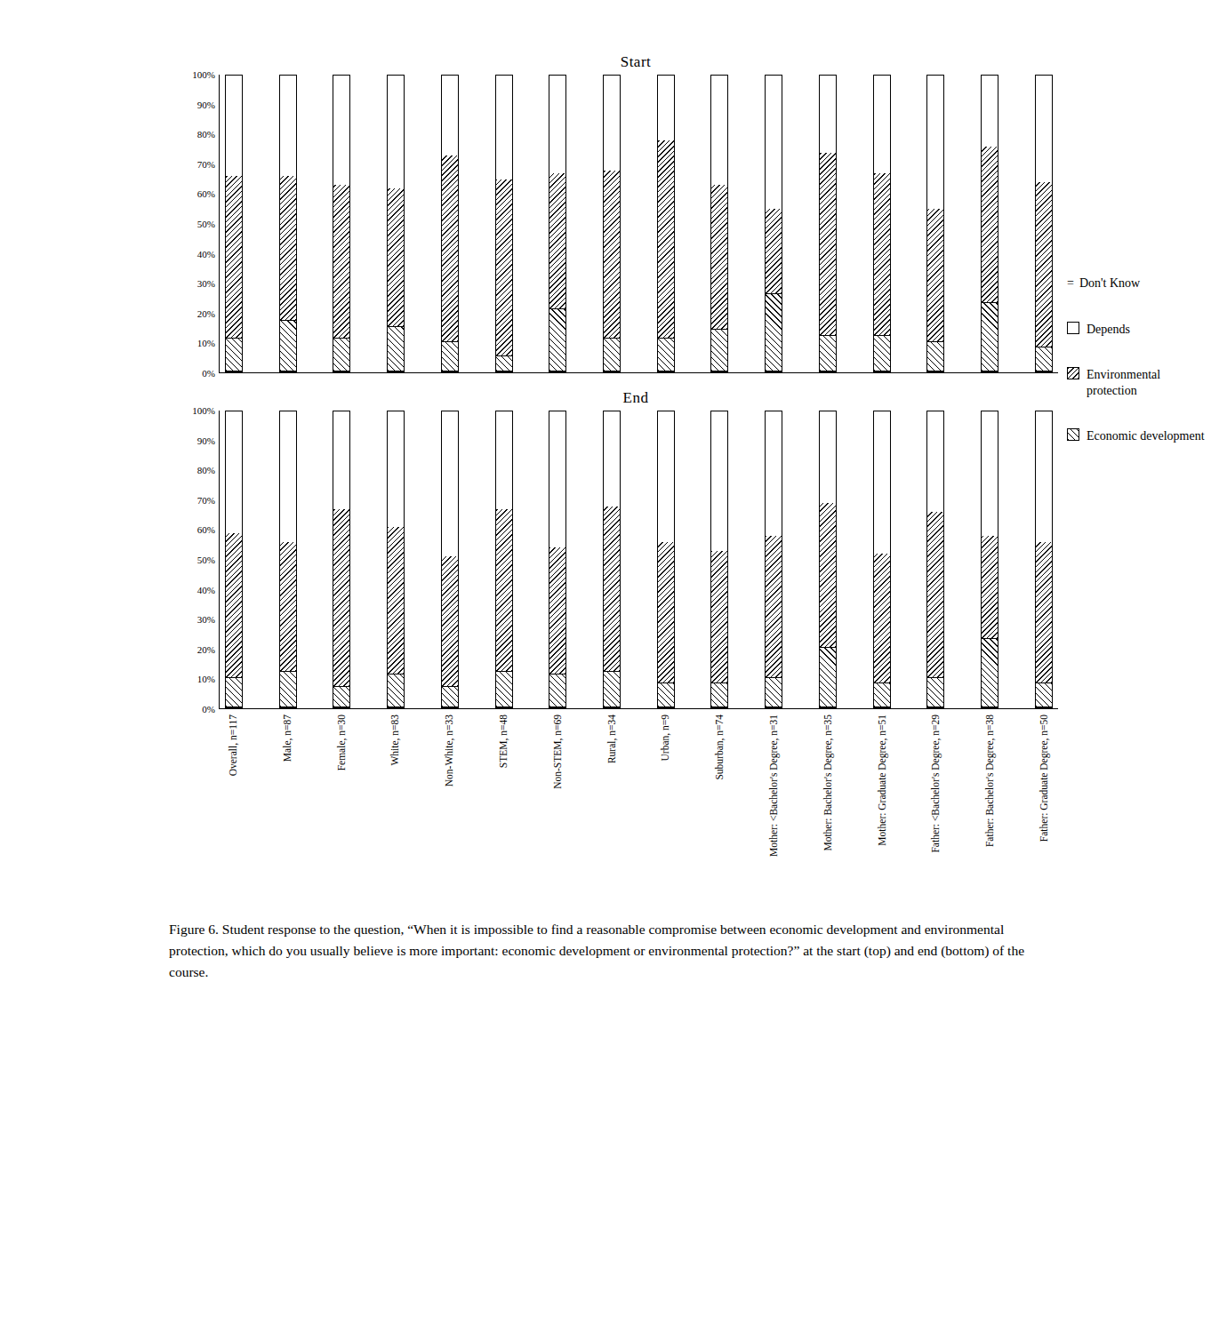= Don't Know
Depends
Environmental
protection
Economic development
Start
100% 90% 80% 70% 60% 50% 40% 30% 20% 10% 0%
End
100% 90% 80% 70% 60% 50% 40% 30% 20% 10% 0%
Overall, n=117
Male, n=87
Female, n=30
White, n=83
Non-White, n=33
STEM, n=48
Non-STEM, n=69
Rural, n=34
Urban, n=9
Suburban, n=74
Mother: <Bachelor's Degree, n=31
Mother: Bachelor's Degree, n=35
Mother: Graduate Degree, n=51
Father: <Bachelor's Degree, n=29
Father: Bachelor's Degree, n=38
Father: Graduate Degree, n=50
Figure 6. Student response to the question, “When it is impossible to find a reasonable compromise between economic development and environmental protection, which do you usually believe is more important: economic development or environmental protection?” at the start (top) and end (bottom) of the course.